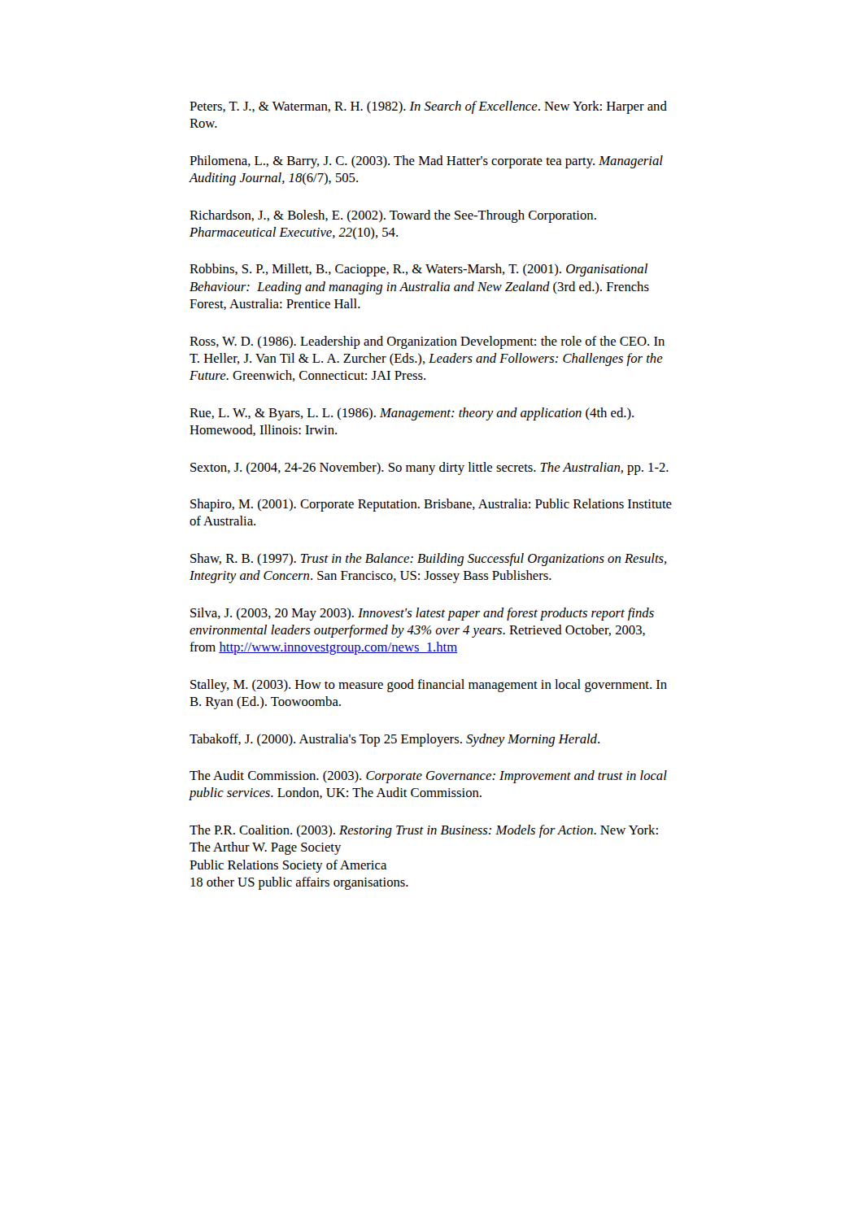Peters, T. J., & Waterman, R. H. (1982). In Search of Excellence. New York: Harper and Row.
Philomena, L., & Barry, J. C. (2003). The Mad Hatter's corporate tea party. Managerial Auditing Journal, 18(6/7), 505.
Richardson, J., & Bolesh, E. (2002). Toward the See-Through Corporation. Pharmaceutical Executive, 22(10), 54.
Robbins, S. P., Millett, B., Cacioppe, R., & Waters-Marsh, T. (2001). Organisational Behaviour: Leading and managing in Australia and New Zealand (3rd ed.). Frenchs Forest, Australia: Prentice Hall.
Ross, W. D. (1986). Leadership and Organization Development: the role of the CEO. In T. Heller, J. Van Til & L. A. Zurcher (Eds.), Leaders and Followers: Challenges for the Future. Greenwich, Connecticut: JAI Press.
Rue, L. W., & Byars, L. L. (1986). Management: theory and application (4th ed.). Homewood, Illinois: Irwin.
Sexton, J. (2004, 24-26 November). So many dirty little secrets. The Australian, pp. 1-2.
Shapiro, M. (2001). Corporate Reputation. Brisbane, Australia: Public Relations Institute of Australia.
Shaw, R. B. (1997). Trust in the Balance: Building Successful Organizations on Results, Integrity and Concern. San Francisco, US: Jossey Bass Publishers.
Silva, J. (2003, 20 May 2003). Innovest's latest paper and forest products report finds environmental leaders outperformed by 43% over 4 years. Retrieved October, 2003, from http://www.innovestgroup.com/news_1.htm
Stalley, M. (2003). How to measure good financial management in local government. In B. Ryan (Ed.). Toowoomba.
Tabakoff, J. (2000). Australia's Top 25 Employers. Sydney Morning Herald.
The Audit Commission. (2003). Corporate Governance: Improvement and trust in local public services. London, UK: The Audit Commission.
The P.R. Coalition. (2003). Restoring Trust in Business: Models for Action. New York: The Arthur W. Page Society
Public Relations Society of America
18 other US public affairs organisations.